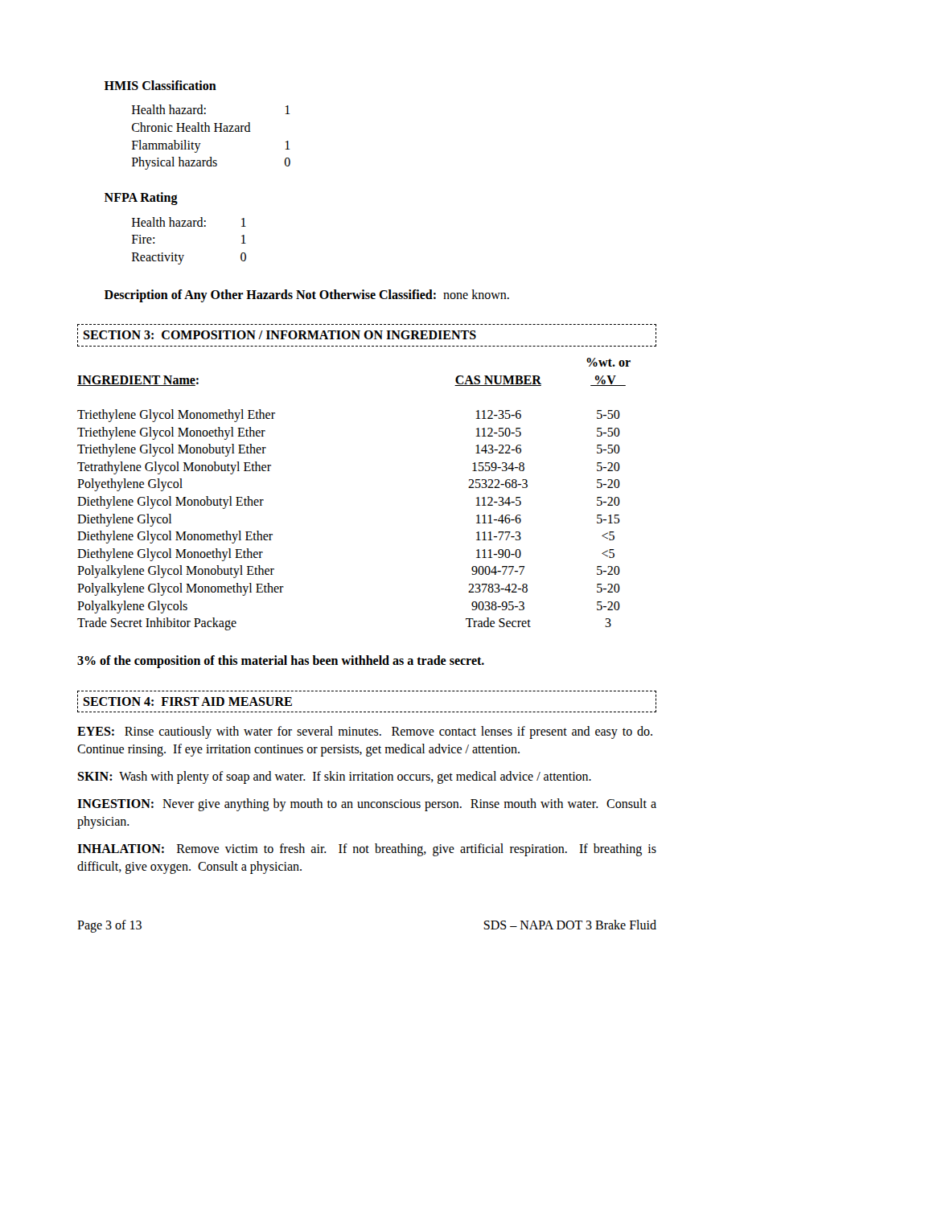HMIS Classification
| Health hazard: | 1 |
| Chronic Health Hazard | |
| Flammability | 1 |
| Physical hazards | 0 |
NFPA Rating
| Health hazard: | 1 |
| Fire: | 1 |
| Reactivity | 0 |
Description of Any Other Hazards Not Otherwise Classified: none known.
SECTION 3: COMPOSITION / INFORMATION ON INGREDIENTS
| | | %wt. or |
| --- | --- | --- |
| INGREDIENT Name : | CAS NUMBER | %V |
| Triethylene Glycol Monomethyl Ether | 112-35-6 | 5-50 |
| Triethylene Glycol Monoethyl Ether | 112-50-5 | 5-50 |
| Triethylene Glycol Monobutyl Ether | 143-22-6 | 5-50 |
| Tetrathylene Glycol Monobutyl Ether | 1559-34-8 | 5-20 |
| Polyethylene Glycol | 25322-68-3 | 5-20 |
| Diethylene Glycol Monobutyl Ether | 112-34-5 | 5-20 |
| Diethylene Glycol | 111-46-6 | 5-15 |
| Diethylene Glycol Monomethyl Ether | 111-77-3 | <5 |
| Diethylene Glycol Monoethyl Ether | 111-90-0 | <5 |
| Polyalkylene Glycol Monobutyl Ether | 9004-77-7 | 5-20 |
| Polyalkylene Glycol Monomethyl Ether | 23783-42-8 | 5-20 |
| Polyalkylene Glycols | 9038-95-3 | 5-20 |
| Trade Secret Inhibitor Package | Trade Secret | 3 |
3% of the composition of this material has been withheld as a trade secret.
SECTION 4: FIRST AID MEASURE
EYES: Rinse cautiously with water for several minutes. Remove contact lenses if present and easy to do. Continue rinsing. If eye irritation continues or persists, get medical advice / attention.
SKIN: Wash with plenty of soap and water. If skin irritation occurs, get medical advice / attention.
INGESTION: Never give anything by mouth to an unconscious person. Rinse mouth with water. Consult a physician.
INHALATION: Remove victim to fresh air. If not breathing, give artificial respiration. If breathing is difficult, give oxygen. Consult a physician.
Page 3 of 13
SDS – NAPA DOT 3 Brake Fluid